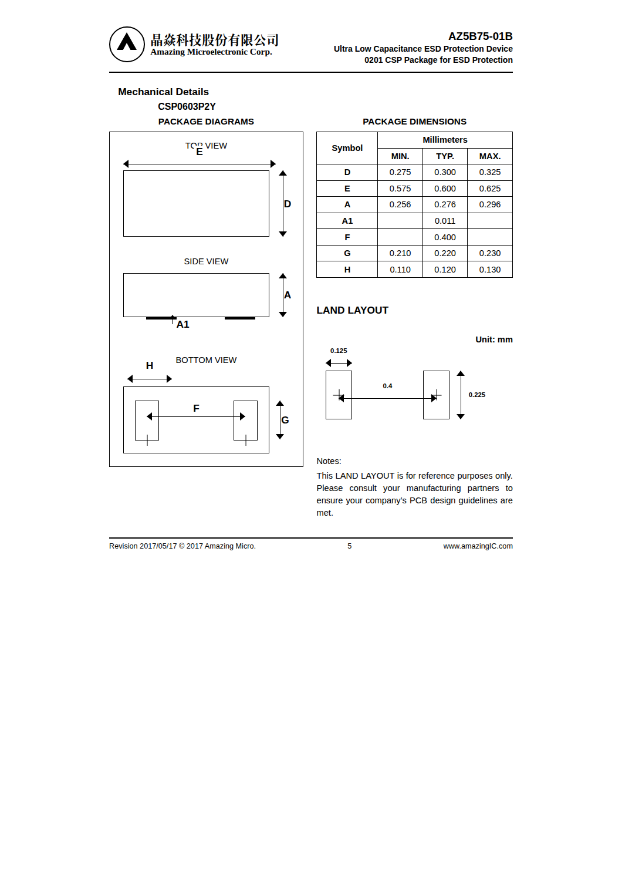晶焱科技股份有限公司
Amazing Microelectronic Corp.
AZ5B75-01B
Ultra Low Capacitance ESD Protection Device
0201 CSP Package for ESD Protection
Mechanical Details
CSP0603P2Y
PACKAGE DIAGRAMS
TOP VIEW
E
D
SIDE VIEW
A
A1
BOTTOM VIEW
H
F
G
PACKAGE DIMENSIONS
| Symbol | Millimeters |
| --- | --- |
| MIN. | TYP. | MAX. |
| D | 0.275 | 0.300 | 0.325 |
| E | 0.575 | 0.600 | 0.625 |
| A | 0.256 | 0.276 | 0.296 |
| A1 | | 0.011 | |
| F | | 0.400 | |
| G | 0.210 | 0.220 | 0.230 |
| H | 0.110 | 0.120 | 0.130 |
LAND LAYOUT
Unit: mm
0.125
0.4
0.225
Notes:
This LAND LAYOUT is for reference purposes only. Please consult your manufacturing partners to ensure your company’s PCB design guidelines are met.
Revision 2017/05/17 © 2017 Amazing Micro.
5
www.amazingIC.com